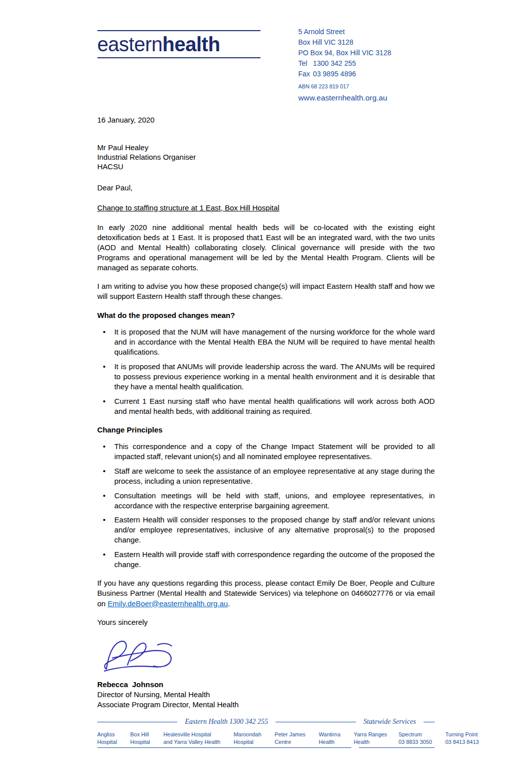eastern health
5 Arnold Street
Box Hill VIC 3128
PO Box 94, Box Hill VIC 3128
| Tel | 1300 342 255 |
| Fax | 03 9895 4896 |
ABN 68 223 819 017
www.easternhealth.org.au
16 January, 2020
Mr Paul Healey
Industrial Relations Organiser
HACSU
Dear Paul,
Change to staffing structure at 1 East, Box Hill Hospital
In early 2020 nine additional mental health beds will be co-located with the existing eight detoxification beds at 1 East. It is proposed that1 East will be an integrated ward, with the two units (AOD and Mental Health) collaborating closely. Clinical governance will preside with the two Programs and operational management will be led by the Mental Health Program. Clients will be managed as separate cohorts.
I am writing to advise you how these proposed change(s) will impact Eastern Health staff and how we will support Eastern Health staff through these changes.
What do the proposed changes mean?
It is proposed that the NUM will have management of the nursing workforce for the whole ward and in accordance with the Mental Health EBA the NUM will be required to have mental health qualifications.
It is proposed that ANUMs will provide leadership across the ward. The ANUMs will be required to possess previous experience working in a mental health environment and it is desirable that they have a mental health qualification.
Current 1 East nursing staff who have mental health qualifications will work across both AOD and mental health beds, with additional training as required.
Change Principles
This correspondence and a copy of the Change Impact Statement will be provided to all impacted staff, relevant union(s) and all nominated employee representatives.
Staff are welcome to seek the assistance of an employee representative at any stage during the process, including a union representative.
Consultation meetings will be held with staff, unions, and employee representatives, in accordance with the respective enterprise bargaining agreement.
Eastern Health will consider responses to the proposed change by staff and/or relevant unions and/or employee representatives, inclusive of any alternative proprosal(s) to the proposed change.
Eastern Health will provide staff with correspondence regarding the outcome of the proposed the change.
If you have any questions regarding this process, please contact Emily De Boer, People and Culture Business Partner (Mental Health and Statewide Services) via telephone on 0466027776 or via email on Emily.deBoer@easternhealth.org.au.
Yours sincerely
Rebecca Johnson
Director of Nursing, Mental Health
Associate Program Director, Mental Health
Eastern Health 1300 342 255
Statewide Services
Angliss
Hospital
Box Hill
Hospital
Healesville Hospital
and Yarra Valley Health
Maroondah
Hospital
Peter James
Centre
Wantirna
Health
Yarra Ranges
Health
Spectrum
03 8833 3050
Turning Point
03 8413 8413